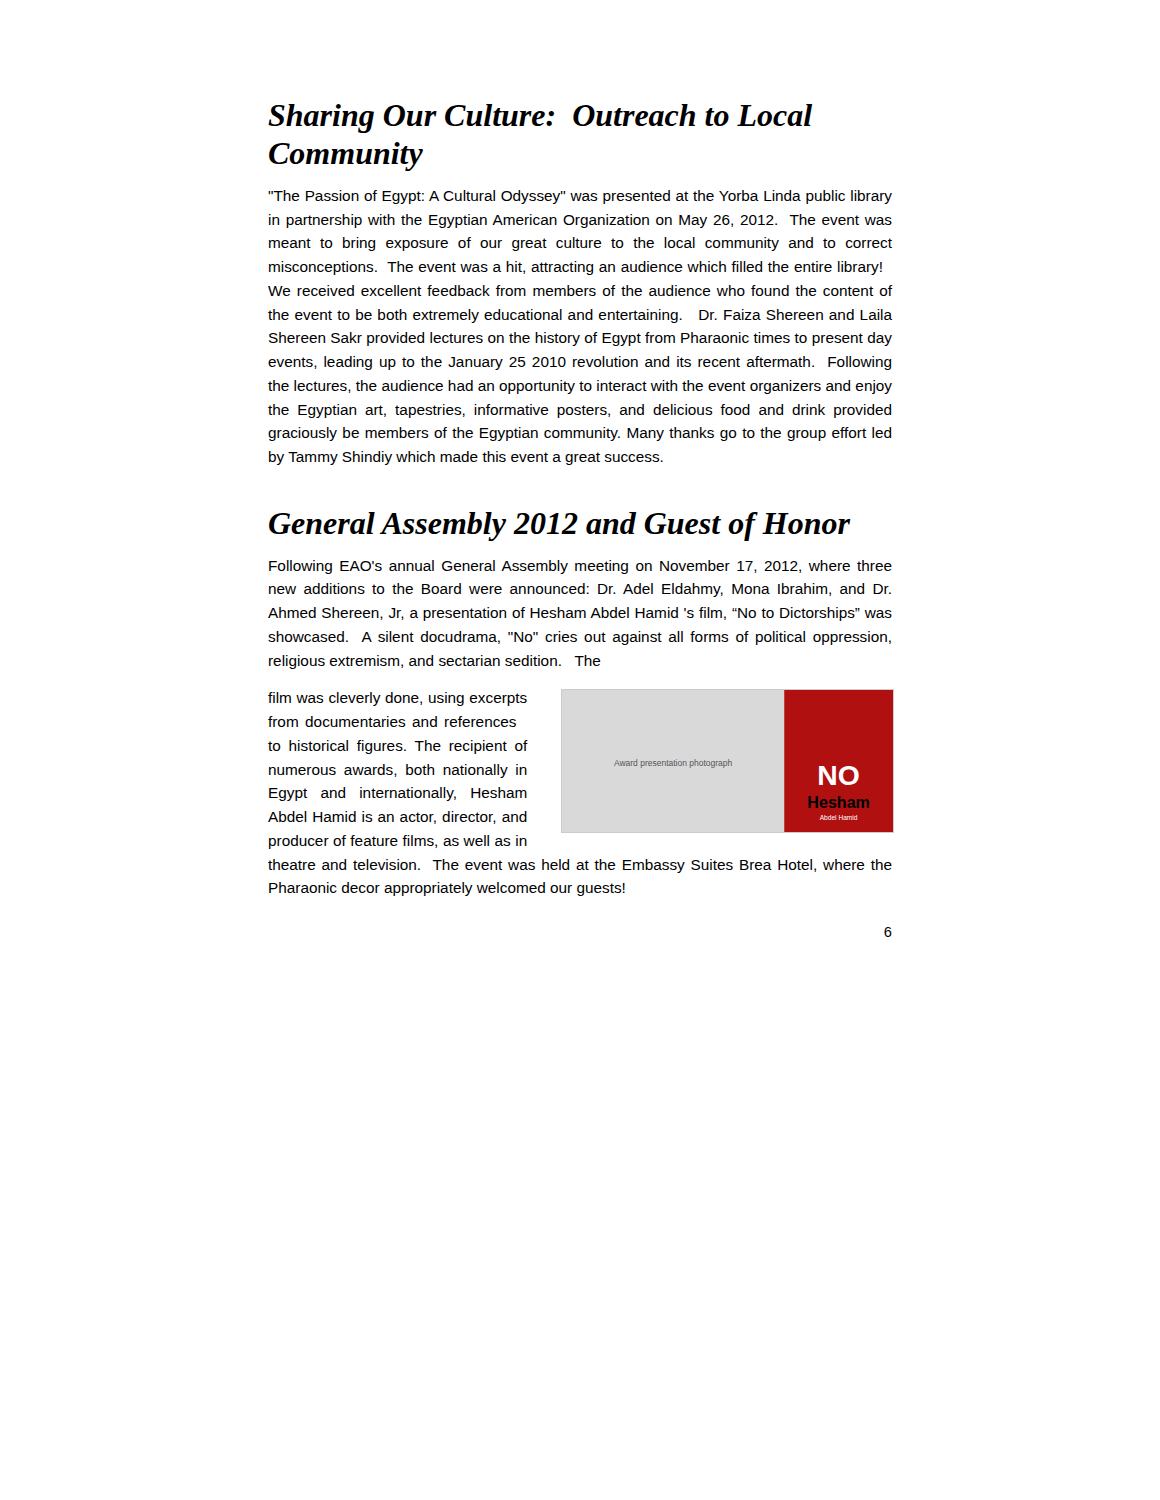Sharing Our Culture: Outreach to Local Community
"The Passion of Egypt: A Cultural Odyssey" was presented at the Yorba Linda public library in partnership with the Egyptian American Organization on May 26, 2012. The event was meant to bring exposure of our great culture to the local community and to correct misconceptions. The event was a hit, attracting an audience which filled the entire library! We received excellent feedback from members of the audience who found the content of the event to be both extremely educational and entertaining. Dr. Faiza Shereen and Laila Shereen Sakr provided lectures on the history of Egypt from Pharaonic times to present day events, leading up to the January 25 2010 revolution and its recent aftermath. Following the lectures, the audience had an opportunity to interact with the event organizers and enjoy the Egyptian art, tapestries, informative posters, and delicious food and drink provided graciously be members of the Egyptian community. Many thanks go to the group effort led by Tammy Shindiy which made this event a great success.
General Assembly 2012 and Guest of Honor
Following EAO's annual General Assembly meeting on November 17, 2012, where three new additions to the Board were announced: Dr. Adel Eldahmy, Mona Ibrahim, and Dr. Ahmed Shereen, Jr, a presentation of Hesham Abdel Hamid 's film, “No to Dictorships” was showcased. A silent docudrama, "No" cries out against all forms of political oppression, religious extremism, and sectarian sedition. The
film was cleverly done, using excerpts from documentaries and references to historical figures. The recipient of numerous awards, both nationally in Egypt and internationally, Hesham Abdel Hamid is an actor, director, and producer of feature films, as well as in theatre and television. The event was held at the Embassy Suites Brea Hotel, where the Pharaonic decor appropriately welcomed our guests!
6